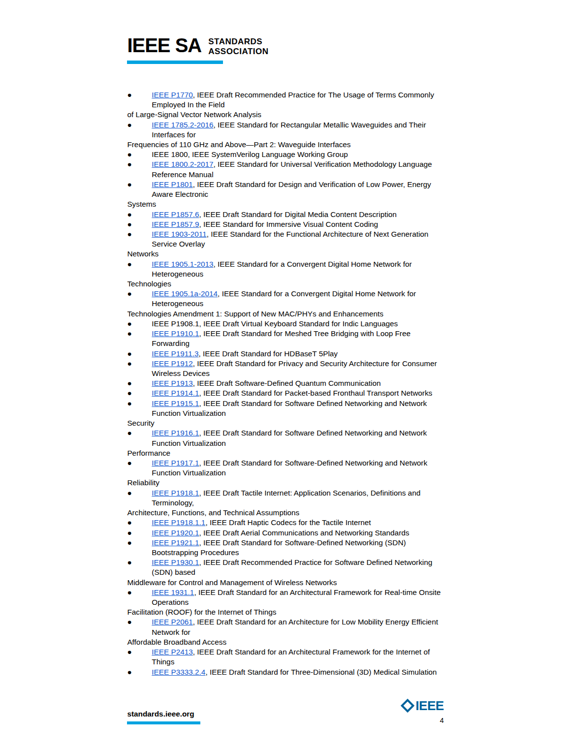IEEE SA
STANDARDS
ASSOCIATION
●
IEEE P1770, IEEE Draft Recommended Practice for The Usage of Terms Commonly Employed In the Field of Large-Signal Vector Network Analysis
●
IEEE 1785.2-2016, IEEE Standard for Rectangular Metallic Waveguides and Their Interfaces for Frequencies of 110 GHz and Above—Part 2: Waveguide Interfaces
●
IEEE 1800, IEEE SystemVerilog Language Working Group
●
IEEE 1800.2-2017, IEEE Standard for Universal Verification Methodology Language Reference Manual
●
IEEE P1801, IEEE Draft Standard for Design and Verification of Low Power, Energy Aware Electronic Systems
●
IEEE P1857.6, IEEE Draft Standard for Digital Media Content Description
●
IEEE P1857.9, IEEE Standard for Immersive Visual Content Coding
●
IEEE 1903-2011, IEEE Standard for the Functional Architecture of Next Generation Service Overlay Networks
●
IEEE 1905.1-2013, IEEE Standard for a Convergent Digital Home Network for Heterogeneous Technologies
●
IEEE 1905.1a-2014, IEEE Standard for a Convergent Digital Home Network for Heterogeneous Technologies Amendment 1: Support of New MAC/PHYs and Enhancements
●
IEEE P1908.1, IEEE Draft Virtual Keyboard Standard for Indic Languages
●
IEEE P1910.1, IEEE Draft Standard for Meshed Tree Bridging with Loop Free Forwarding
●
IEEE P1911.3, IEEE Draft Standard for HDBaseT 5Play
●
IEEE P1912, IEEE Draft Standard for Privacy and Security Architecture for Consumer Wireless Devices
●
IEEE P1913, IEEE Draft Software-Defined Quantum Communication
●
IEEE P1914.1, IEEE Draft Standard for Packet-based Fronthaul Transport Networks
●
IEEE P1915.1, IEEE Draft Standard for Software Defined Networking and Network Function Virtualization Security
●
IEEE P1916.1, IEEE Draft Standard for Software Defined Networking and Network Function Virtualization Performance
●
IEEE P1917.1, IEEE Draft Standard for Software-Defined Networking and Network Function Virtualization Reliability
●
IEEE P1918.1, IEEE Draft Tactile Internet: Application Scenarios, Definitions and Terminology, Architecture, Functions, and Technical Assumptions
●
IEEE P1918.1.1, IEEE Draft Haptic Codecs for the Tactile Internet
●
IEEE P1920.1, IEEE Draft Aerial Communications and Networking Standards
●
IEEE P1921.1, IEEE Draft Standard for Software-Defined Networking (SDN) Bootstrapping Procedures
●
IEEE P1930.1, IEEE Draft Recommended Practice for Software Defined Networking (SDN) based Middleware for Control and Management of Wireless Networks
●
IEEE 1931.1, IEEE Draft Standard for an Architectural Framework for Real-time Onsite Operations Facilitation (ROOF) for the Internet of Things
●
IEEE P2061, IEEE Draft Standard for an Architecture for Low Mobility Energy Efficient Network for Affordable Broadband Access
●
IEEE P2413, IEEE Draft Standard for an Architectural Framework for the Internet of Things
●
IEEE P3333.2.4, IEEE Draft Standard for Three-Dimensional (3D) Medical Simulation
standards.ieee.org
IEEE
4